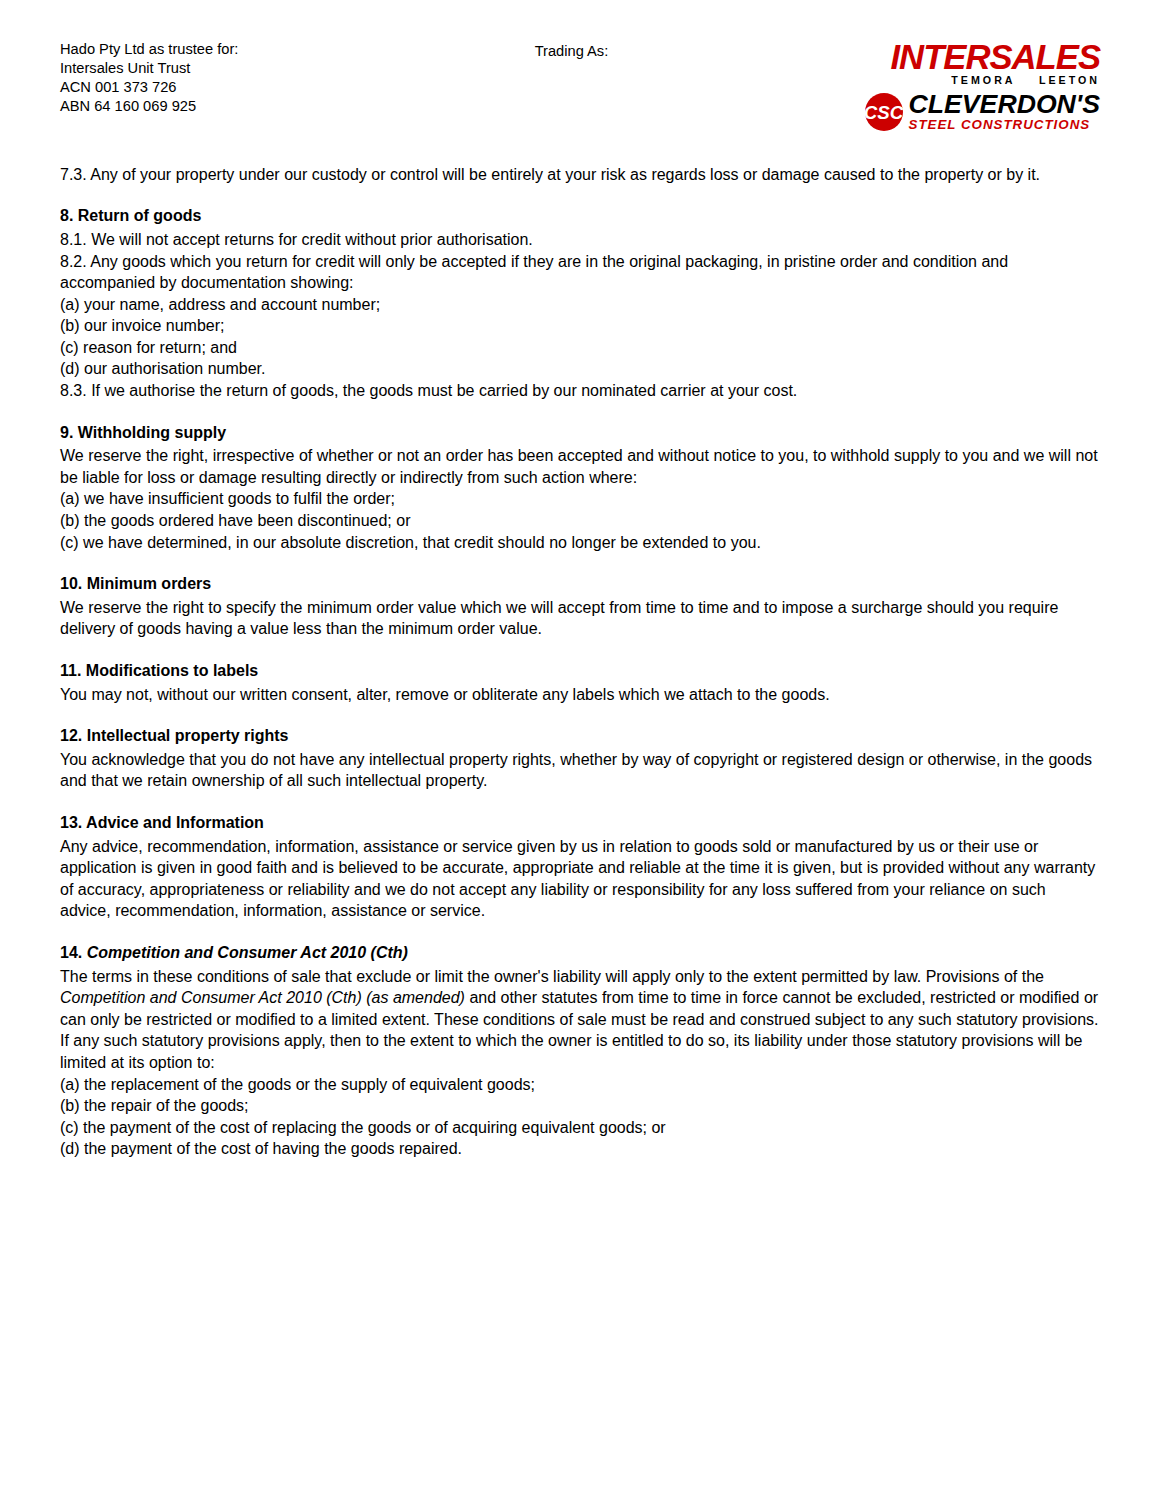Hado Pty Ltd as trustee for:
Intersales Unit Trust
ACN 001 373 726
ABN 64 160 069 925
Trading As:
INTERSALES
TEMORA LEETON
CSC
CLEVERDON'S
STEEL CONSTRUCTIONS
7.3. Any of your property under our custody or control will be entirely at your risk as regards loss or damage caused to the property or by it.
8. Return of goods
8.1. We will not accept returns for credit without prior authorisation.
8.2. Any goods which you return for credit will only be accepted if they are in the original packaging, in pristine order and condition and accompanied by documentation showing:
(a) your name, address and account number;
(b) our invoice number;
(c) reason for return; and
(d) our authorisation number.
8.3. If we authorise the return of goods, the goods must be carried by our nominated carrier at your cost.
9. Withholding supply
We reserve the right, irrespective of whether or not an order has been accepted and without notice to you, to withhold supply to you and we will not be liable for loss or damage resulting directly or indirectly from such action where:
(a) we have insufficient goods to fulfil the order;
(b) the goods ordered have been discontinued; or
(c) we have determined, in our absolute discretion, that credit should no longer be extended to you.
10. Minimum orders
We reserve the right to specify the minimum order value which we will accept from time to time and to impose a surcharge should you require delivery of goods having a value less than the minimum order value.
11. Modifications to labels
You may not, without our written consent, alter, remove or obliterate any labels which we attach to the goods.
12. Intellectual property rights
You acknowledge that you do not have any intellectual property rights, whether by way of copyright or registered design or otherwise, in the goods and that we retain ownership of all such intellectual property.
13. Advice and Information
Any advice, recommendation, information, assistance or service given by us in relation to goods sold or manufactured by us or their use or application is given in good faith and is believed to be accurate, appropriate and reliable at the time it is given, but is provided without any warranty of accuracy, appropriateness or reliability and we do not accept any liability or responsibility for any loss suffered from your reliance on such advice, recommendation, information, assistance or service.
14. Competition and Consumer Act 2010 (Cth)
The terms in these conditions of sale that exclude or limit the owner's liability will apply only to the extent permitted by law. Provisions of the Competition and Consumer Act 2010 (Cth) (as amended) and other statutes from time to time in force cannot be excluded, restricted or modified or can only be restricted or modified to a limited extent. These conditions of sale must be read and construed subject to any such statutory provisions. If any such statutory provisions apply, then to the extent to which the owner is entitled to do so, its liability under those statutory provisions will be limited at its option to:
(a) the replacement of the goods or the supply of equivalent goods;
(b) the repair of the goods;
(c) the payment of the cost of replacing the goods or of acquiring equivalent goods; or
(d) the payment of the cost of having the goods repaired.